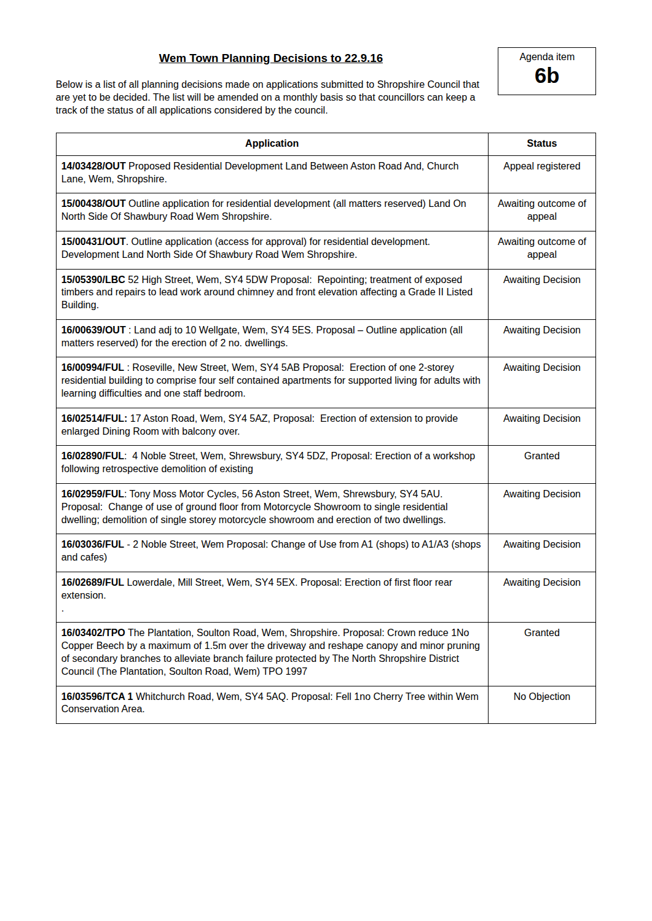Agenda item
6b
Wem Town Planning Decisions to 22.9.16
Below is a list of all planning decisions made on applications submitted to Shropshire Council that are yet to be decided. The list will be amended on a monthly basis so that councillors can keep a track of the status of all applications considered by the council.
| Application | Status |
| --- | --- |
| 14/03428/OUT Proposed Residential Development Land Between Aston Road And, Church Lane, Wem, Shropshire. | Appeal registered |
| 15/00438/OUT Outline application for residential development (all matters reserved) Land On North Side Of Shawbury Road Wem Shropshire. | Awaiting outcome of appeal |
| 15/00431/OUT . Outline application (access for approval) for residential development. Development Land North Side Of Shawbury Road Wem Shropshire. | Awaiting outcome of appeal |
| 15/05390/LBC 52 High Street, Wem, SY4 5DW Proposal: Repointing; treatment of exposed timbers and repairs to lead work around chimney and front elevation affecting a Grade II Listed Building. | Awaiting Decision |
| 16/00639/OUT : Land adj to 10 Wellgate, Wem, SY4 5ES. Proposal – Outline application (all matters reserved) for the erection of 2 no. dwellings. | Awaiting Decision |
| 16/00994/FUL : Roseville, New Street, Wem, SY4 5AB Proposal: Erection of one 2-storey residential building to comprise four self contained apartments for supported living for adults with learning difficulties and one staff bedroom. | Awaiting Decision |
| 16/02514/FUL: 17 Aston Road, Wem, SY4 5AZ, Proposal: Erection of extension to provide enlarged Dining Room with balcony over. | Awaiting Decision |
| 16/02890/FUL : 4 Noble Street, Wem, Shrewsbury, SY4 5DZ, Proposal: Erection of a workshop following retrospective demolition of existing | Granted |
| 16/02959/FUL : Tony Moss Motor Cycles, 56 Aston Street, Wem, Shrewsbury, SY4 5AU. Proposal: Change of use of ground floor from Motorcycle Showroom to single residential dwelling; demolition of single storey motorcycle showroom and erection of two dwellings. | Awaiting Decision |
| 16/03036/FUL - 2 Noble Street, Wem Proposal: Change of Use from A1 (shops) to A1/A3 (shops and cafes) | Awaiting Decision |
| 16/02689/FUL Lowerdale, Mill Street, Wem, SY4 5EX. Proposal: Erection of first floor rear extension. . | Awaiting Decision |
| 16/03402/TPO The Plantation, Soulton Road, Wem, Shropshire. Proposal: Crown reduce 1No Copper Beech by a maximum of 1.5m over the driveway and reshape canopy and minor pruning of secondary branches to alleviate branch failure protected by The North Shropshire District Council (The Plantation, Soulton Road, Wem) TPO 1997 | Granted |
| 16/03596/TCA 1 Whitchurch Road, Wem, SY4 5AQ. Proposal: Fell 1no Cherry Tree within Wem Conservation Area. | No Objection |